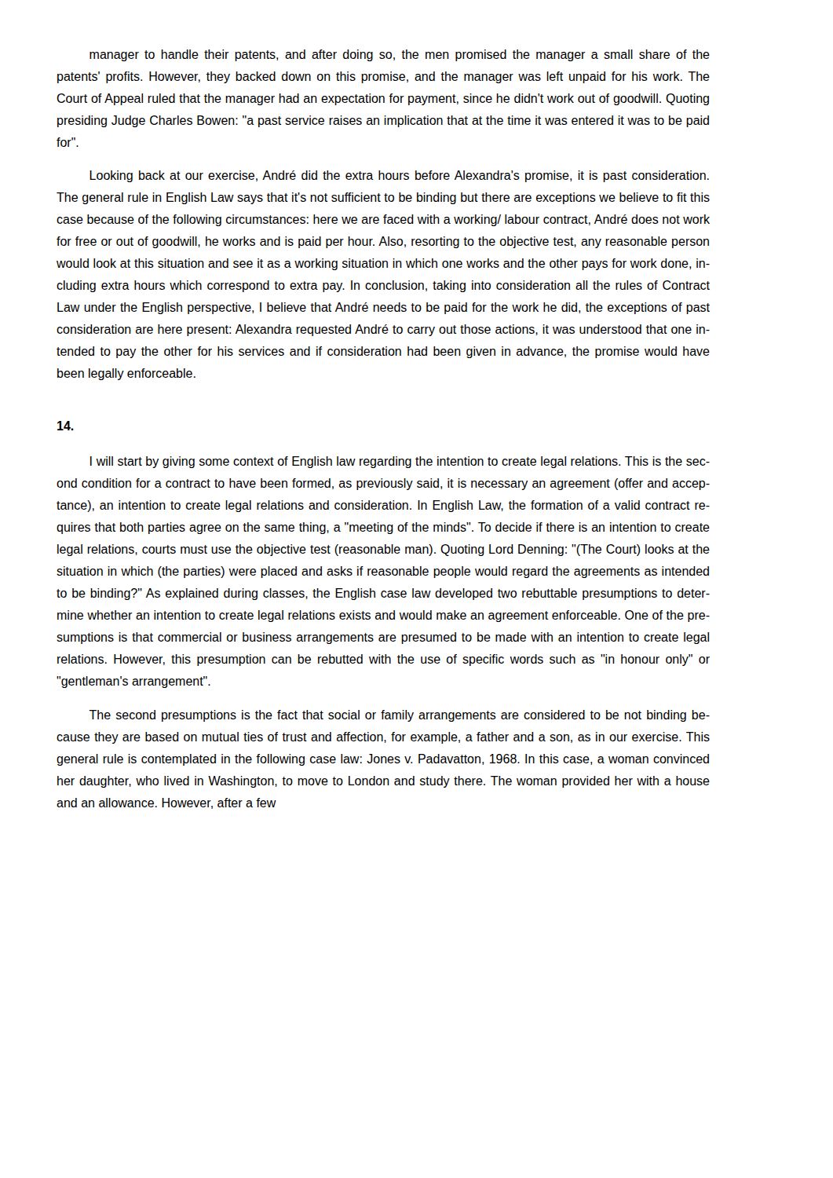manager to handle their patents, and after doing so, the men promised the manager a small share of the patents' profits. However, they backed down on this promise, and the manager was left unpaid for his work. The Court of Appeal ruled that the manager had an expectation for payment, since he didn't work out of goodwill. Quoting presiding Judge Charles Bowen: "a past service raises an implication that at the time it was entered it was to be paid for".
Looking back at our exercise, André did the extra hours before Alexandra's promise, it is past consideration. The general rule in English Law says that it's not sufficient to be binding but there are exceptions we believe to fit this case because of the following circumstances: here we are faced with a working/ labour contract, André does not work for free or out of goodwill, he works and is paid per hour. Also, resorting to the objective test, any reasonable person would look at this situation and see it as a working situation in which one works and the other pays for work done, including extra hours which correspond to extra pay. In conclusion, taking into consideration all the rules of Contract Law under the English perspective, I believe that André needs to be paid for the work he did, the exceptions of past consideration are here present: Alexandra requested André to carry out those actions, it was understood that one intended to pay the other for his services and if consideration had been given in advance, the promise would have been legally enforceable.
14.
I will start by giving some context of English law regarding the intention to create legal relations. This is the second condition for a contract to have been formed, as previously said, it is necessary an agreement (offer and acceptance), an intention to create legal relations and consideration. In English Law, the formation of a valid contract requires that both parties agree on the same thing, a "meeting of the minds". To decide if there is an intention to create legal relations, courts must use the objective test (reasonable man). Quoting Lord Denning: "(The Court) looks at the situation in which (the parties) were placed and asks if reasonable people would regard the agreements as intended to be binding?" As explained during classes, the English case law developed two rebuttable presumptions to determine whether an intention to create legal relations exists and would make an agreement enforceable. One of the presumptions is that commercial or business arrangements are presumed to be made with an intention to create legal relations. However, this presumption can be rebutted with the use of specific words such as "in honour only" or "gentleman's arrangement".
The second presumptions is the fact that social or family arrangements are considered to be not binding because they are based on mutual ties of trust and affection, for example, a father and a son, as in our exercise. This general rule is contemplated in the following case law: Jones v. Padavatton, 1968. In this case, a woman convinced her daughter, who lived in Washington, to move to London and study there. The woman provided her with a house and an allowance. However, after a few